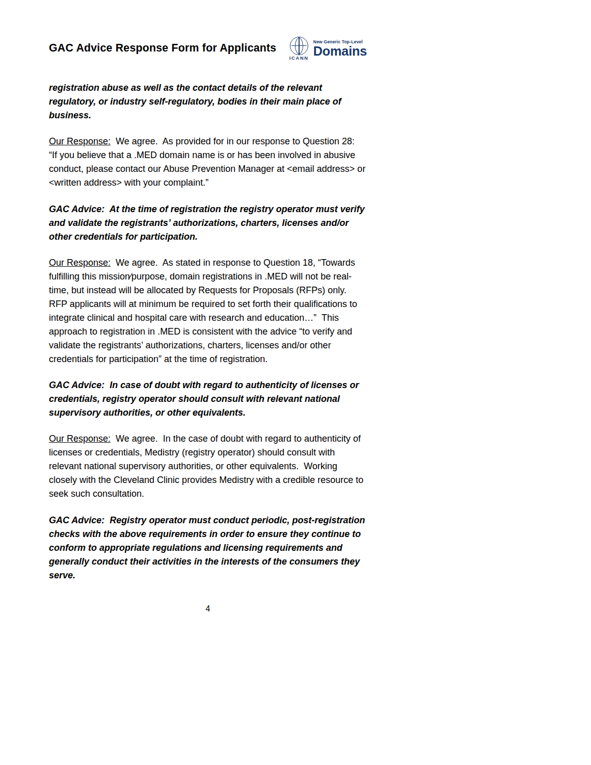GAC Advice Response Form for Applicants
ICANN
New Generic Top-Level Domains
registration abuse as well as the contact details of the relevant regulatory, or industry self-regulatory, bodies in their main place of business.
Our Response: We agree. As provided for in our response to Question 28: “If you believe that a .MED domain name is or has been involved in abusive conduct, please contact our Abuse Prevention Manager at <email address> or <written address> with your complaint.”
GAC Advice: At the time of registration the registry operator must verify and validate the registrants’ authorizations, charters, licenses and/or other credentials for participation.
Our Response: We agree. As stated in response to Question 18, “Towards fulfilling this mission∕purpose, domain registrations in .MED will not be real-time, but instead will be allocated by Requests for Proposals (RFPs) only. RFP applicants will at minimum be required to set forth their qualifications to integrate clinical and hospital care with research and education…” This approach to registration in .MED is consistent with the advice “to verify and validate the registrants’ authorizations, charters, licenses and/or other credentials for participation” at the time of registration.
GAC Advice: In case of doubt with regard to authenticity of licenses or credentials, registry operator should consult with relevant national supervisory authorities, or other equivalents.
Our Response: We agree. In the case of doubt with regard to authenticity of licenses or credentials, Medistry (registry operator) should consult with relevant national supervisory authorities, or other equivalents. Working closely with the Cleveland Clinic provides Medistry with a credible resource to seek such consultation.
GAC Advice: Registry operator must conduct periodic, post-registration checks with the above requirements in order to ensure they continue to conform to appropriate regulations and licensing requirements and generally conduct their activities in the interests of the consumers they serve.
4